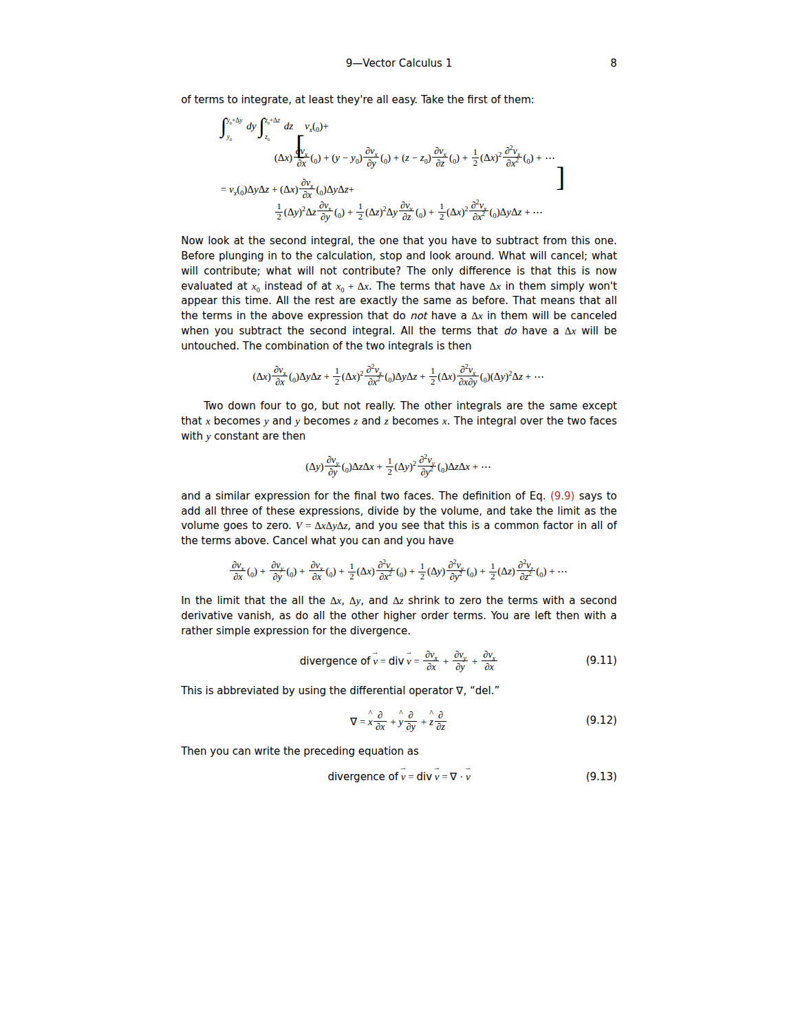9—Vector Calculus 1 8
of terms to integrate, at least they're all easy. Take the first of them:
∫y0+Δy y0 dy ∫z0+Δz z0 dz [vx(0)+ (Δx)∂vx∂x(0) + (y − y0)∂vx∂y(0) + (z − z0)∂vx∂z(0) + 12(Δx)2∂2vx∂x2(0) + ⋯] = vx(0)Δy Δz + (Δx)∂vx∂x(0)Δy Δz+ 12(Δy)2Δz∂vx∂y(0) + 12(Δz)2Δy∂vx∂z(0) + 12(Δx)2∂2vx∂x2(0)Δy Δz + ⋯
Now look at the second integral, the one that you have to subtract from this one. Before plunging in to the calculation, stop and look around. What will cancel; what will contribute; what will not contribute? The only difference is that this is now evaluated at x0 instead of at x0 + Δx. The terms that have Δx in them simply won't appear this time. All the rest are exactly the same as before. That means that all the terms in the above expression that do not have a Δx in them will be canceled when you subtract the second integral. All the terms that do have a Δx will be untouched. The combination of the two integrals is then
(Δx)∂vx∂x(0)Δy Δz + 12(Δx)2∂2vx∂x2(0)Δy Δz + 12(Δx)∂2vx∂x∂y(0)(Δy)2Δz + ⋯
Two down four to go, but not really. The other integrals are the same except that x becomes y and y becomes z and z becomes x. The integral over the two faces with y constant are then
(Δy)∂vy∂y(0)Δz Δx + 12(Δy)2∂2vy∂y2(0)Δz Δx + ⋯
and a similar expression for the final two faces. The definition of Eq. (9.9) says to add all three of these expressions, divide by the volume, and take the limit as the volume goes to zero. V = Δx Δy Δz, and you see that this is a common factor in all of the terms above. Cancel what you can and you have
∂vx∂x(0) + ∂vy∂y(0) + ∂vx∂x(0) + 12(Δx)∂2vx∂x2(0) + 12(Δy)∂2vy∂y2(0) + 12(Δz)∂2vz∂z2(0) + ⋯
In the limit that the all the Δx, Δy, and Δz shrink to zero the terms with a second derivative vanish, as do all the other higher order terms. You are left then with a rather simple expression for the divergence.
divergence of v = div v = ∂vx∂x + ∂vy∂y + ∂vx∂x (9.11)
This is abbreviated by using the differential operator ∇, “del.”
∇ = x∂∂x + y∂∂y + z∂∂z (9.12)
Then you can write the preceding equation as
divergence of v = div v = ∇ · v (9.13)